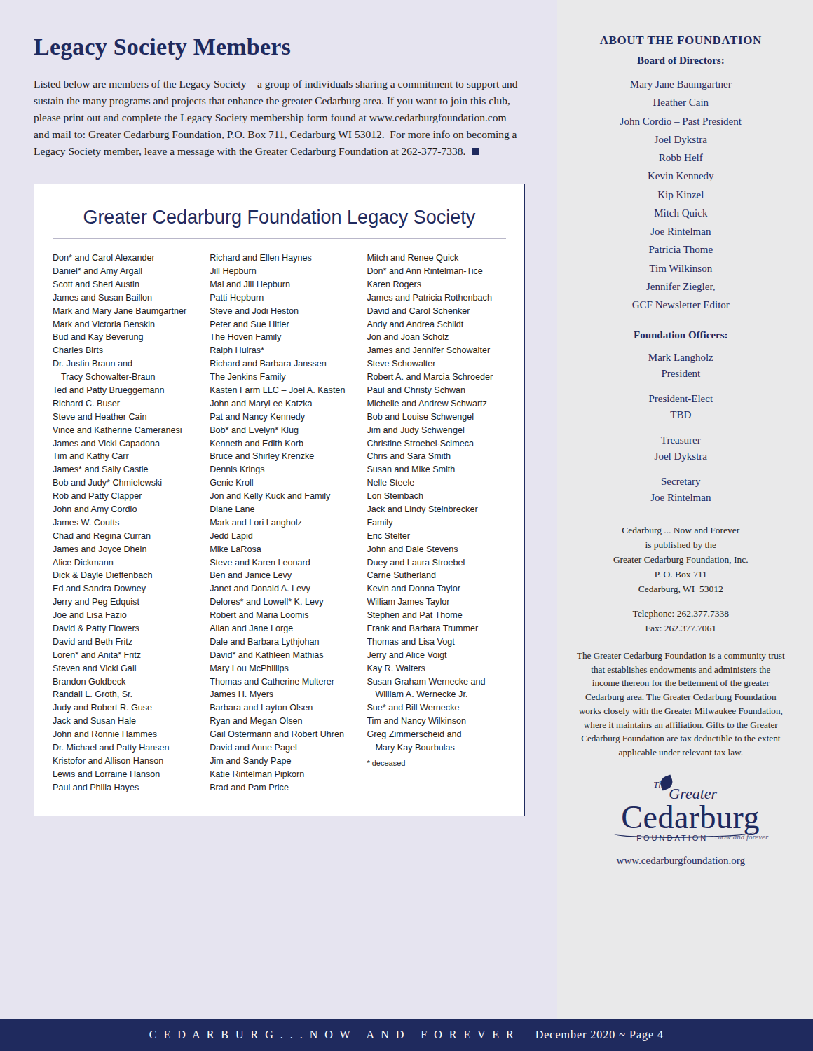Legacy Society Members
Listed below are members of the Legacy Society – a group of individuals sharing a commitment to support and sustain the many programs and projects that enhance the greater Cedarburg area. If you want to join this club, please print out and complete the Legacy Society membership form found at www.cedarburgfoundation.com and mail to: Greater Cedarburg Foundation, P.O. Box 711, Cedarburg WI 53012. For more info on becoming a Legacy Society member, leave a message with the Greater Cedarburg Foundation at 262-377-7338.
Greater Cedarburg Foundation Legacy Society
Don* and Carol Alexander
Daniel* and Amy Argall
Scott and Sheri Austin
James and Susan Baillon
Mark and Mary Jane Baumgartner
Mark and Victoria Benskin
Bud and Kay Beverung
Charles Birts
Dr. Justin Braun and
Tracy Schowalter-Braun
Ted and Patty Brueggemann
Richard C. Buser
Steve and Heather Cain
Vince and Katherine Cameranesi
James and Vicki Capadona
Tim and Kathy Carr
James* and Sally Castle
Bob and Judy* Chmielewski
Rob and Patty Clapper
John and Amy Cordio
James W. Coutts
Chad and Regina Curran
James and Joyce Dhein
Alice Dickmann
Dick & Dayle Dieffenbach
Ed and Sandra Downey
Jerry and Peg Edquist
Joe and Lisa Fazio
David & Patty Flowers
David and Beth Fritz
Loren* and Anita* Fritz
Steven and Vicki Gall
Brandon Goldbeck
Randall L. Groth, Sr.
Judy and Robert R. Guse
Jack and Susan Hale
John and Ronnie Hammes
Dr. Michael and Patty Hansen
Kristofor and Allison Hanson
Lewis and Lorraine Hanson
Paul and Philia Hayes
Richard and Ellen Haynes
Jill Hepburn
Mal and Jill Hepburn
Patti Hepburn
Steve and Jodi Heston
Peter and Sue Hitler
The Hoven Family
Ralph Huiras*
Richard and Barbara Janssen
The Jenkins Family
Kasten Farm LLC – Joel A. Kasten
John and MaryLee Katzka
Pat and Nancy Kennedy
Bob* and Evelyn* Klug
Kenneth and Edith Korb
Bruce and Shirley Krenzke
Dennis Krings
Genie Kroll
Jon and Kelly Kuck and Family
Diane Lane
Mark and Lori Langholz
Jedd Lapid
Mike LaRosa
Steve and Karen Leonard
Ben and Janice Levy
Janet and Donald A. Levy
Delores* and Lowell* K. Levy
Robert and Maria Loomis
Allan and Jane Lorge
Dale and Barbara Lythjohan
David* and Kathleen Mathias
Mary Lou McPhillips
Thomas and Catherine Multerer
James H. Myers
Barbara and Layton Olsen
Ryan and Megan Olsen
Gail Ostermann and Robert Uhren
David and Anne Pagel
Jim and Sandy Pape
Katie Rintelman Pipkorn
Brad and Pam Price
Mitch and Renee Quick
Don* and Ann Rintelman-Tice
Karen Rogers
James and Patricia Rothenbach
David and Carol Schenker
Andy and Andrea Schlidt
Jon and Joan Scholz
James and Jennifer Schowalter
Steve Schowalter
Robert A. and Marcia Schroeder
Paul and Christy Schwan
Michelle and Andrew Schwartz
Bob and Louise Schwengel
Jim and Judy Schwengel
Christine Stroebel-Scimeca
Chris and Sara Smith
Susan and Mike Smith
Nelle Steele
Lori Steinbach
Jack and Lindy Steinbrecker Family
Eric Stelter
John and Dale Stevens
Duey and Laura Stroebel
Carrie Sutherland
Kevin and Donna Taylor
William James Taylor
Stephen and Pat Thome
Frank and Barbara Trummer
Thomas and Lisa Vogt
Jerry and Alice Voigt
Kay R. Walters
Susan Graham Wernecke and
William A. Wernecke Jr.
Sue* and Bill Wernecke
Tim and Nancy Wilkinson
Greg Zimmerscheid and
Mary Kay Bourbulas
* deceased
About the Foundation
Board of Directors:
Mary Jane Baumgartner
Heather Cain
John Cordio – Past President
Joel Dykstra
Robb Helf
Kevin Kennedy
Kip Kinzel
Mitch Quick
Joe Rintelman
Patricia Thome
Tim Wilkinson
Jennifer Ziegler,
GCF Newsletter Editor
Foundation Officers:
Mark Langholz
President
President-Elect
TBD
Treasurer
Joel Dykstra
Secretary
Joe Rintelman
Cedarburg ... Now and Forever
is published by the
Greater Cedarburg Foundation, Inc.
P. O. Box 711
Cedarburg, WI 53012
Telephone: 262.377.7338
Fax: 262.377.7061
The Greater Cedarburg Foundation is a community trust that establishes endowments and administers the income thereon for the betterment of the greater Cedarburg area. The Greater Cedarburg Foundation works closely with the Greater Milwaukee Foundation, where it maintains an affiliation. Gifts to the Greater Cedarburg Foundation are tax deductible to the extent applicable under relevant tax law.
The Greater Cedarburg FOUNDATION ...now and forever
www.cedarburgfoundation.org
C E D A R B U R G . . . N O W A N D F O R E V E R December 2020 ~ Page 4